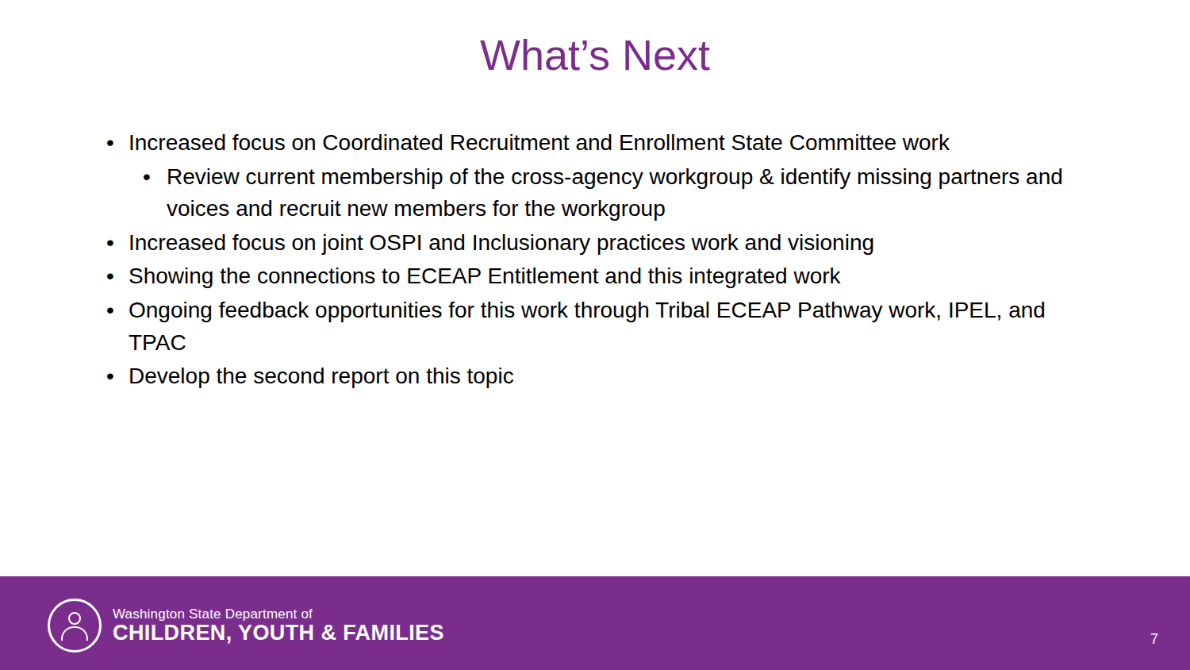What’s Next
Increased focus on Coordinated Recruitment and Enrollment State Committee work
Review current membership of the cross-agency workgroup & identify missing partners and voices and recruit new members for the workgroup
Increased focus on joint OSPI and Inclusionary practices work and visioning
Showing the connections to ECEAP Entitlement and this integrated work
Ongoing feedback opportunities for this work through Tribal ECEAP Pathway work, IPEL, and TPAC
Develop the second report on this topic
Washington State Department of
CHILDREN, YOUTH & FAMILIES
7